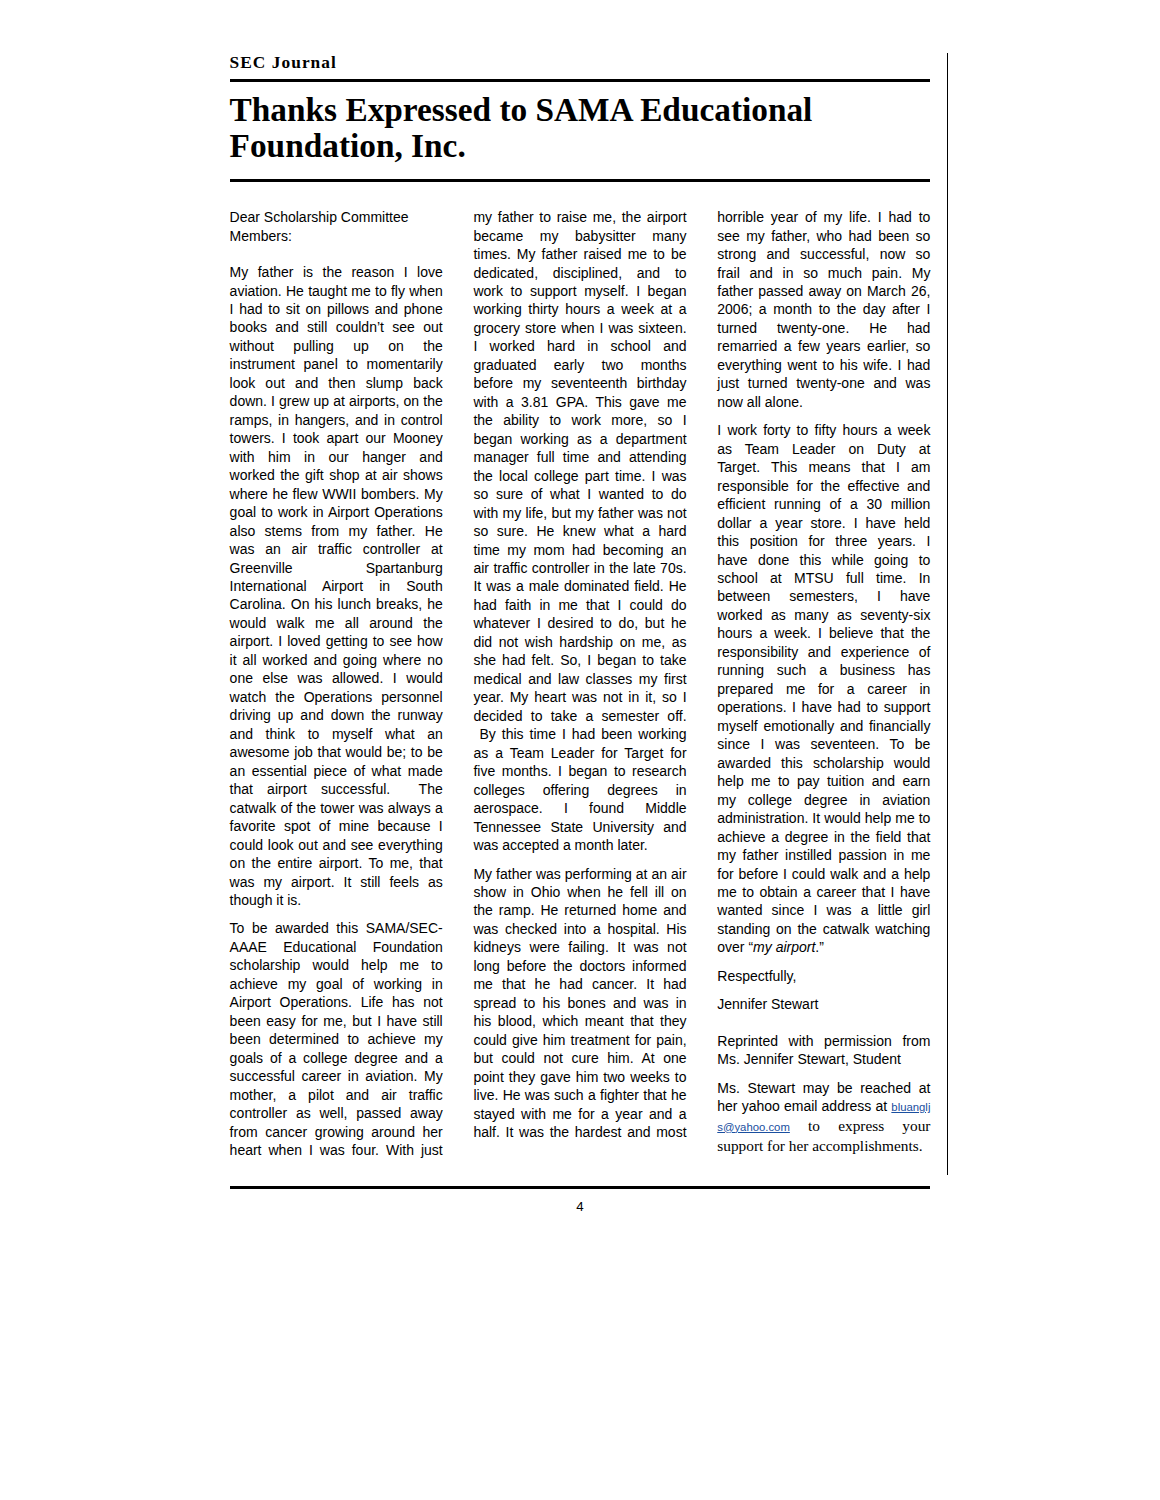SEC Journal
Thanks Expressed to SAMA Educational Foundation, Inc.
Dear Scholarship Committee
Members:
My father is the reason I love aviation. He taught me to fly when I had to sit on pillows and phone books and still couldn’t see out without pulling up on the instrument panel to momentarily look out and then slump back down. I grew up at airports, on the ramps, in hangers, and in control towers. I took apart our Mooney with him in our hanger and worked the gift shop at air shows where he flew WWII bombers. My goal to work in Airport Operations also stems from my father. He was an air traffic controller at Greenville Spartanburg International Airport in South Carolina. On his lunch breaks, he would walk me all around the airport. I loved getting to see how it all worked and going where no one else was allowed. I would watch the Operations personnel driving up and down the runway and think to myself what an awesome job that would be; to be an essential piece of what made that airport successful. The catwalk of the tower was always a favorite spot of mine because I could look out and see everything on the entire airport. To me, that was my airport. It still feels as though it is.
To be awarded this SAMA/SEC-AAAE Educational Foundation scholarship would help me to achieve my goal of working in Airport Operations. Life has not been easy for me, but I have still been determined to achieve my goals of a college degree and a successful career in aviation. My mother, a pilot and air traffic controller as well, passed away from cancer growing around her heart when I was four. With just my father to raise me, the airport became my babysitter many times. My father raised me to be dedicated, disciplined, and to work to support myself. I began working thirty hours a week at a grocery store when I was sixteen. I worked hard in school and graduated early two months before my seventeenth birthday with a 3.81 GPA. This gave me the ability to work more, so I began working as a department manager full time and attending the local college part time. I was so sure of what I wanted to do with my life, but my father was not so sure. He knew what a hard time my mom had becoming an air traffic controller in the late 70s. It was a male dominated field. He had faith in me that I could do whatever I desired to do, but he did not wish hardship on me, as she had felt. So, I began to take medical and law classes my first year. My heart was not in it, so I decided to take a semester off. By this time I had been working as a Team Leader for Target for five months. I began to research colleges offering degrees in aerospace. I found Middle Tennessee State University and was accepted a month later.
My father was performing at an air show in Ohio when he fell ill on the ramp. He returned home and was checked into a hospital. His kidneys were failing. It was not long before the doctors informed me that he had cancer. It had spread to his bones and was in his blood, which meant that they could give him treatment for pain, but could not cure him. At one point they gave him two weeks to live. He was such a fighter that he stayed with me for a year and a half. It was the hardest and most horrible year of my life. I had to see my father, who had been so strong and successful, now so frail and in so much pain. My father passed away on March 26, 2006; a month to the day after I turned twenty-one. He had remarried a few years earlier, so everything went to his wife. I had just turned twenty-one and was now all alone.
I work forty to fifty hours a week as Team Leader on Duty at Target. This means that I am responsible for the effective and efficient running of a 30 million dollar a year store. I have held this position for three years. I have done this while going to school at MTSU full time. In between semesters, I have worked as many as seventy-six hours a week. I believe that the responsibility and experience of running such a business has prepared me for a career in operations. I have had to support myself emotionally and financially since I was seventeen. To be awarded this scholarship would help me to pay tuition and earn my college degree in aviation administration. It would help me to achieve a degree in the field that my father instilled passion in me for before I could walk and a help me to obtain a career that I have wanted since I was a little girl standing on the catwalk watching over “my airport.”
Respectfully,
Jennifer Stewart
Reprinted with permission from Ms. Jennifer Stewart, Student
Ms. Stewart may be reached at her yahoo email address at bluangljs@yahoo.com to express your support for her accomplishments.
4